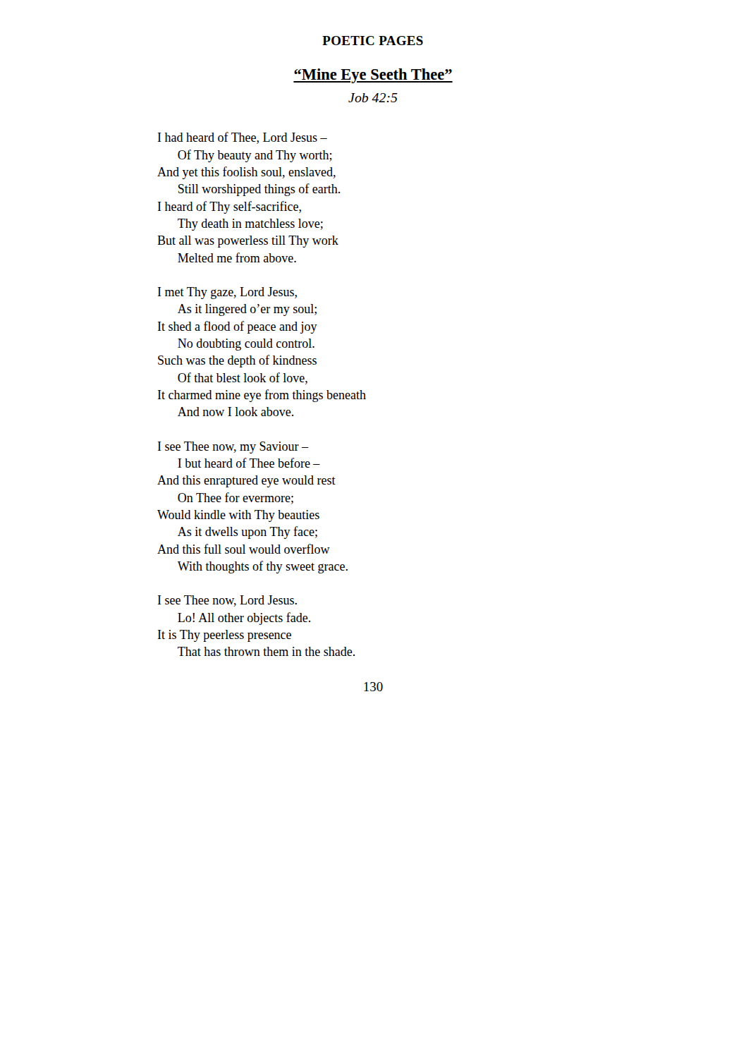POETIC PAGES
“Mine Eye Seeth Thee”
Job 42:5
I had heard of Thee, Lord Jesus –
Of Thy beauty and Thy worth;
And yet this foolish soul, enslaved,
Still worshipped things of earth.
I heard of Thy self-sacrifice,
Thy death in matchless love;
But all was powerless till Thy work
Melted me from above.
I met Thy gaze, Lord Jesus,
As it lingered o’er my soul;
It shed a flood of peace and joy
No doubting could control.
Such was the depth of kindness
Of that blest look of love,
It charmed mine eye from things beneath
And now I look above.
I see Thee now, my Saviour –
I but heard of Thee before –
And this enraptured eye would rest
On Thee for evermore;
Would kindle with Thy beauties
As it dwells upon Thy face;
And this full soul would overflow
With thoughts of thy sweet grace.
I see Thee now, Lord Jesus.
Lo! All other objects fade.
It is Thy peerless presence
That has thrown them in the shade.
130